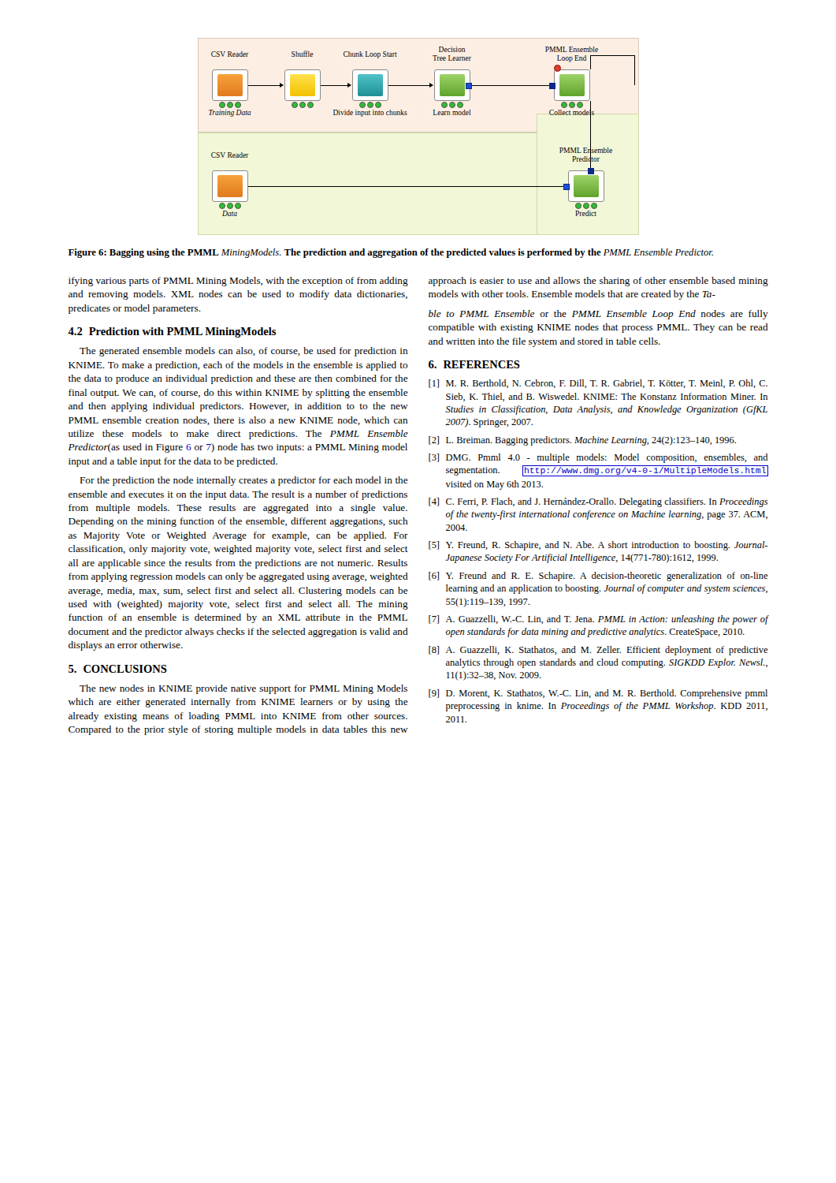CSV Reader
Training Data
Shuffle
Chunk Loop Start
Divide input into chunks
Decision
Tree Learner
Learn model
PMML Ensemble
Loop End
Collect models
CSV Reader
Data
PMML Ensemble
Predictor
Predict
Figure 6: Bagging using the PMML MiningModels. The prediction and aggregation of the predicted values is performed by the PMML Ensemble Predictor.
ifying various parts of PMML Mining Models, with the exception of from adding and removing models. XML nodes can be used to modify data dictionaries, predicates or model parameters.
4.2 Prediction with PMML MiningModels
The generated ensemble models can also, of course, be used for prediction in KNIME. To make a prediction, each of the models in the ensemble is applied to the data to produce an individual prediction and these are then combined for the final output. We can, of course, do this within KNIME by splitting the ensemble and then applying individual predictors. However, in addition to to the new PMML ensemble creation nodes, there is also a new KNIME node, which can utilize these models to make direct predictions. The PMML Ensemble Predictor(as used in Figure 6 or 7) node has two inputs: a PMML Mining model input and a table input for the data to be predicted.
For the prediction the node internally creates a predictor for each model in the ensemble and executes it on the input data. The result is a number of predictions from multiple models. These results are aggregated into a single value. Depending on the mining function of the ensemble, different aggregations, such as Majority Vote or Weighted Average for example, can be applied. For classification, only majority vote, weighted majority vote, select first and select all are applicable since the results from the predictions are not numeric. Results from applying regression models can only be aggregated using average, weighted average, media, max, sum, select first and select all. Clustering models can be used with (weighted) majority vote, select first and select all. The mining function of an ensemble is determined by an XML attribute in the PMML document and the predictor always checks if the selected aggregation is valid and displays an error otherwise.
5. CONCLUSIONS
The new nodes in KNIME provide native support for PMML Mining Models which are either generated internally from KNIME learners or by using the already existing means of loading PMML into KNIME from other sources. Compared to the prior style of storing multiple models in data tables this new approach is easier to use and allows the sharing of other ensemble based mining models with other tools. Ensemble models that are created by the Ta-
ble to PMML Ensemble or the PMML Ensemble Loop End nodes are fully compatible with existing KNIME nodes that process PMML. They can be read and written into the file system and stored in table cells.
6. REFERENCES
[1] M. R. Berthold, N. Cebron, F. Dill, T. R. Gabriel, T. Kötter, T. Meinl, P. Ohl, C. Sieb, K. Thiel, and B. Wiswedel. KNIME: The Konstanz Information Miner. In Studies in Classification, Data Analysis, and Knowledge Organization (GfKL 2007). Springer, 2007.
[2] L. Breiman. Bagging predictors. Machine Learning, 24(2):123–140, 1996.
[3] DMG. Pmml 4.0 - multiple models: Model composition, ensembles, and segmentation. http://www.dmg.org/v4-0-1/MultipleModels.html visited on May 6th 2013.
[4] C. Ferri, P. Flach, and J. Hernández-Orallo. Delegating classifiers. In Proceedings of the twenty-first international conference on Machine learning, page 37. ACM, 2004.
[5] Y. Freund, R. Schapire, and N. Abe. A short introduction to boosting. Journal-Japanese Society For Artificial Intelligence, 14(771-780):1612, 1999.
[6] Y. Freund and R. E. Schapire. A decision-theoretic generalization of on-line learning and an application to boosting. Journal of computer and system sciences, 55(1):119–139, 1997.
[7] A. Guazzelli, W.-C. Lin, and T. Jena. PMML in Action: unleashing the power of open standards for data mining and predictive analytics. CreateSpace, 2010.
[8] A. Guazzelli, K. Stathatos, and M. Zeller. Efficient deployment of predictive analytics through open standards and cloud computing. SIGKDD Explor. Newsl., 11(1):32–38, Nov. 2009.
[9] D. Morent, K. Stathatos, W.-C. Lin, and M. R. Berthold. Comprehensive pmml preprocessing in knime. In Proceedings of the PMML Workshop. KDD 2011, 2011.